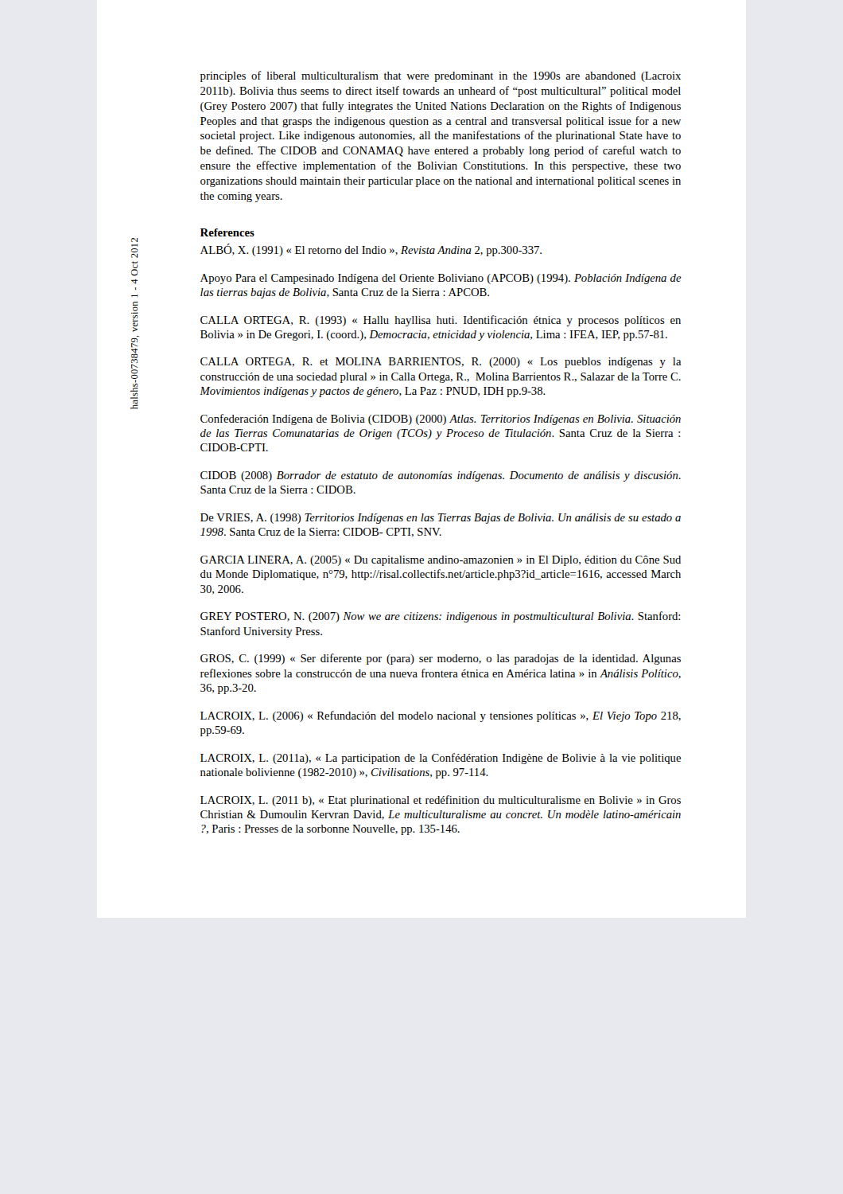halshs-00738479, version 1 - 4 Oct 2012
principles of liberal multiculturalism that were predominant in the 1990s are abandoned (Lacroix 2011b). Bolivia thus seems to direct itself towards an unheard of “post multicultural” political model (Grey Postero 2007) that fully integrates the United Nations Declaration on the Rights of Indigenous Peoples and that grasps the indigenous question as a central and transversal political issue for a new societal project. Like indigenous autonomies, all the manifestations of the plurinational State have to be defined. The CIDOB and CONAMAQ have entered a probably long period of careful watch to ensure the effective implementation of the Bolivian Constitutions. In this perspective, these two organizations should maintain their particular place on the national and international political scenes in the coming years.
References
ALBÓ, X. (1991) « El retorno del Indio », Revista Andina 2, pp.300-337.
Apoyo Para el Campesinado Indígena del Oriente Boliviano (APCOB) (1994). Población Indígena de las tierras bajas de Bolivia, Santa Cruz de la Sierra : APCOB.
CALLA ORTEGA, R. (1993) « Hallu hayllisa huti. Identificación étnica y procesos políticos en Bolivia » in De Gregori, I. (coord.), Democracia, etnicidad y violencia, Lima : IFEA, IEP, pp.57-81.
CALLA ORTEGA, R. et MOLINA BARRIENTOS, R. (2000) « Los pueblos indígenas y la construcción de una sociedad plural » in Calla Ortega, R., Molina Barrientos R., Salazar de la Torre C. Movimientos indígenas y pactos de género, La Paz : PNUD, IDH pp.9-38.
Confederación Indígena de Bolivia (CIDOB) (2000) Atlas. Territorios Indígenas en Bolivia. Situación de las Tierras Comunatarias de Origen (TCOs) y Proceso de Titulación. Santa Cruz de la Sierra : CIDOB-CPTI.
CIDOB (2008) Borrador de estatuto de autonomías indígenas. Documento de análisis y discusión. Santa Cruz de la Sierra : CIDOB.
De VRIES, A. (1998) Territorios Indígenas en las Tierras Bajas de Bolivia. Un análisis de su estado a 1998. Santa Cruz de la Sierra: CIDOB- CPTI, SNV.
GARCIA LINERA, A. (2005) « Du capitalisme andino-amazonien » in El Diplo, édition du Cône Sud du Monde Diplomatique, n°79, http://risal.collectifs.net/article.php3?id_article=1616, accessed March 30, 2006.
GREY POSTERO, N. (2007) Now we are citizens: indigenous in postmulticultural Bolivia. Stanford: Stanford University Press.
GROS, C. (1999) « Ser diferente por (para) ser moderno, o las paradojas de la identidad. Algunas reflexiones sobre la construccón de una nueva frontera étnica en América latina » in Análisis Político, 36, pp.3-20.
LACROIX, L. (2006) « Refundación del modelo nacional y tensiones políticas », El Viejo Topo 218, pp.59-69.
LACROIX, L. (2011a), « La participation de la Confédération Indigène de Bolivie à la vie politique nationale bolivienne (1982-2010) », Civilisations, pp. 97-114.
LACROIX, L. (2011 b), « Etat plurinational et redéfinition du multiculturalisme en Bolivie » in Gros Christian & Dumoulin Kervran David, Le multiculturalisme au concret. Un modèle latino-américain ?, Paris : Presses de la sorbonne Nouvelle, pp. 135-146.